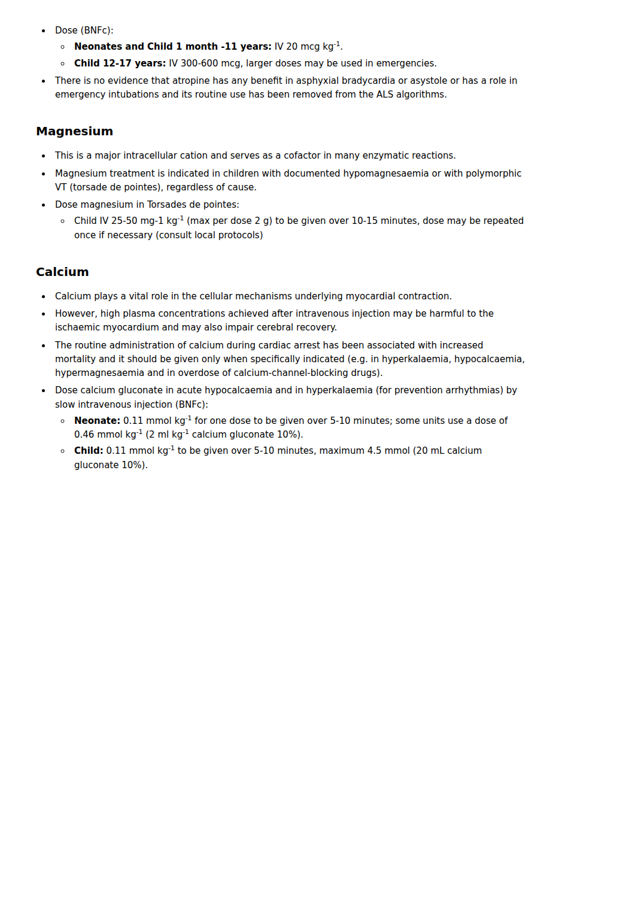Dose (BNFc):
Neonates and Child 1 month -11 years: IV 20 mcg kg-1.
Child 12-17 years: IV 300-600 mcg, larger doses may be used in emergencies.
There is no evidence that atropine has any benefit in asphyxial bradycardia or asystole or has a role in emergency intubations and its routine use has been removed from the ALS algorithms.
Magnesium
This is a major intracellular cation and serves as a cofactor in many enzymatic reactions.
Magnesium treatment is indicated in children with documented hypomagnesaemia or with polymorphic VT (torsade de pointes), regardless of cause.
Dose magnesium in Torsades de pointes:
Child IV 25-50 mg-1 kg-1 (max per dose 2 g) to be given over 10-15 minutes, dose may be repeated once if necessary (consult local protocols)
Calcium
Calcium plays a vital role in the cellular mechanisms underlying myocardial contraction.
However, high plasma concentrations achieved after intravenous injection may be harmful to the ischaemic myocardium and may also impair cerebral recovery.
The routine administration of calcium during cardiac arrest has been associated with increased mortality and it should be given only when specifically indicated (e.g. in hyperkalaemia, hypocalcaemia, hypermagnesaemia and in overdose of calcium-channel-blocking drugs).
Dose calcium gluconate in acute hypocalcaemia and in hyperkalaemia (for prevention arrhythmias) by slow intravenous injection (BNFc):
Neonate: 0.11 mmol kg-1 for one dose to be given over 5-10 minutes; some units use a dose of 0.46 mmol kg-1 (2 ml kg-1 calcium gluconate 10%).
Child: 0.11 mmol kg-1 to be given over 5-10 minutes, maximum 4.5 mmol (20 mL calcium gluconate 10%).